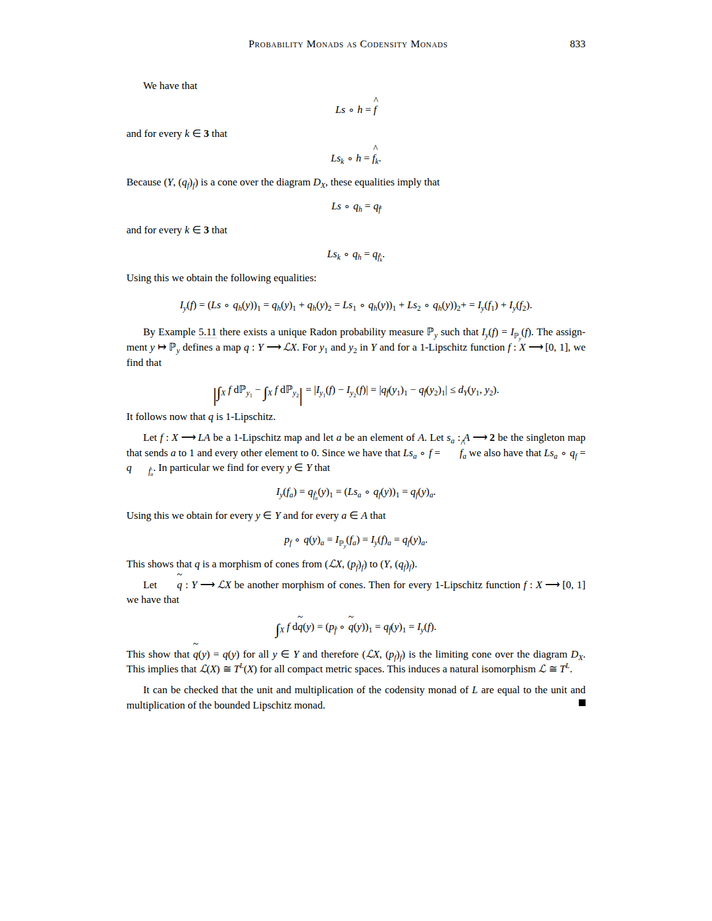Probability Monads as Codensity Monads 833
We have that
Ls ∘ h = ^f
and for every k ∈ 3 that
Lsk ∘ h = ^fk.
Because (Y, (qf)f) is a cone over the diagram DX, these equalities imply that
Ls ∘ qh = q^f
and for every k ∈ 3 that
Lsk ∘ qh = q^fk.
Using this we obtain the following equalities:
Iy(f) = (Ls ∘ qh(y))1 = qh(y)1 + qh(y)2 = Ls1 ∘ qh(y))1 + Ls2 ∘ qh(y))2+ = Iy(f1) + Iy(f2).
By Example 5.11 there exists a unique Radon probability measure ℙy such that Iy(f) = Iℙy(f). The assignment y ↦ ℙy defines a map q : Y ⟶ ℒX. For y1 and y2 in Y and for a 1-Lipschitz function f : X ⟶ [0, 1], we find that
|∫X f dℙy1 − ∫X f dℙy2| = |Iy1(f) − Iy2(f)| = |q^f(y1)1 − q^f(y2)1| ≤ dY(y1, y2).
It follows now that q is 1-Lipschitz.
Let f : X ⟶ LA be a 1-Lipschitz map and let a be an element of A. Let sa : A ⟶ 2 be the singleton map that sends a to 1 and every other element to 0. Since we have that Lsa ∘ f = ^fa we also have that Lsa ∘ qf = q^fa. In particular we find for every y ∈ Y that
Iy(fa) = q^fa(y)1 = (Lsa ∘ qf(y))1 = qf(y)a.
Using this we obtain for every y ∈ Y and for every a ∈ A that
pf ∘ q(y)a = Iℙy(fa) = Iy(f)a = qf(y)a.
This shows that q is a morphism of cones from (ℒX, (pf)f) to (Y, (qf)f).
Let ~q : Y ⟶ ℒX be another morphism of cones. Then for every 1-Lipschitz function f : X ⟶ [0, 1] we have that
∫X f d~q(y) = (p^f ∘ ~q(y))1 = q^f(y)1 = Iy(f).
This show that ~q(y) = q(y) for all y ∈ Y and therefore (ℒX, (pf)f) is the limiting cone over the diagram DX. This implies that ℒ(X) ≅ TL(X) for all compact metric spaces. This induces a natural isomorphism ℒ ≅ TL.
It can be checked that the unit and multiplication of the codensity monad of L are equal to the unit and multiplication of the bounded Lipschitz monad.